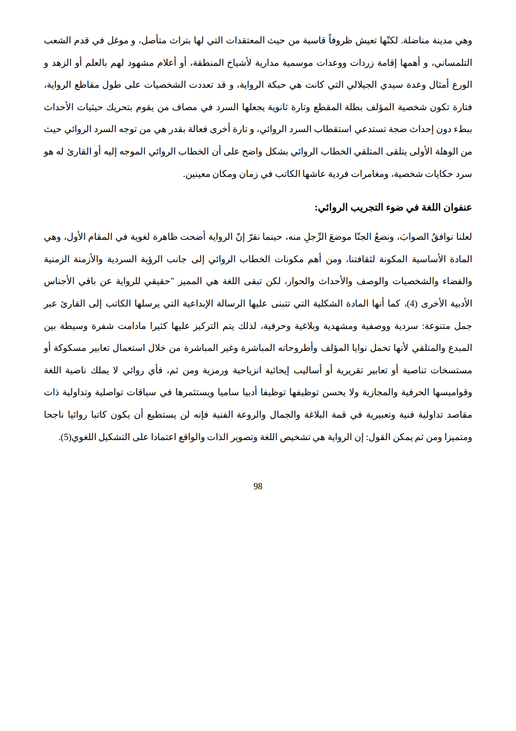وهي مدينة مناضلة. لكنّها تعيش ظروفاً قاسية من حيث المعتقدات التي لها بتراث متأصل، و موغل في قدم الشعب التلمساني، و أهمها إقامة زردات ووعدات موسمية مدارية لأشياخ المنطقة، أو أعلام مشهود لهم بالعلم أو الزهد و الورع أمثال وعدة سيدي الجيلالي التي كانت هي حبكة الرواية، و قد تعددت الشخصيات على طول مقاطع الرواية، فتارة تكون شخصية المؤلف بطلة المقطع وتارة ثانوية يجعلها السرد في مصاف من يقوم بتحريك حيثيات الأحداث ببطء دون إحداث ضجة تستدعي استقطاب السرد الروائي، و تارة أخرى فعالة بقدر هي من توجه السرد الروائي حيث من الوهلة الأولى يتلقى المتلقي الخطاب الروائي بشكل واضح على أن الخطاب الروائي الموجه إليه أو القارئ له هو سرد حكايات شخصية، ومغامرات فردية عاشها الكاتب في زمان ومكان معينين.
عنفوان اللغة في ضوء التجريب الروائي:
لعلنا نوافقُ الصوابَ، ونضعُ الجنّا موضعَ الرِّجلِ منه، حينما نقرّ إنّ الرواية أضحت ظاهرة لغوية في المقام الأول، وهي المادة الأساسية المكونة لثقافتنا، ومن أهم مكونات الخطاب الروائي إلى جانب الرؤية السردية والأزمنة الزمنية والفضاء والشخصيات والوصف والأحداث والحوار، لكن تبقى اللغة هي المميز "حقيقي للرواية عن باقي الأجناس الأدبية الأخرى (4)، كما أنها المادة الشكلية التي تتبنى عليها الرسالة الإبداعية التي يرسلها الكاتب إلى القارئ عبر جمل متنوعة: سردية ووصفية ومشهدية وبلاغية وحرفية، لذلك يتم التركيز عليها كثيرا مادامت شفرة وسيطة بين المبدع والمتلقي لأنها تحمل نوايا المؤلف وأطروحاته المباشرة وغير المباشرة من خلال استعمال تعابير مسكوكة أو مستسخات تناصية أو تعابير تقريرية أو أساليب إيحائية انزياحية ورمزية ومن ثم، فأي روائي لا يملك ناصية اللغة وقواميسها الحرفية والمجازية ولا يحسن توظيفها توظيفا أدبيا ساميا ويستثمرها في سياقات تواصلية وتداولية ذات مقاصد تداولية فنية وتعبيرية في قمة البلاغة والجمال والروعة الفنية فإنه لن يستطيع أن يكون كاتبا روائيا ناجحا ومتميزا ومن ثم يمكن القول: إن الرواية هي تشخيص اللغة وتصوير الذات والواقع اعتمادا على التشكيل اللغوي(5).
98